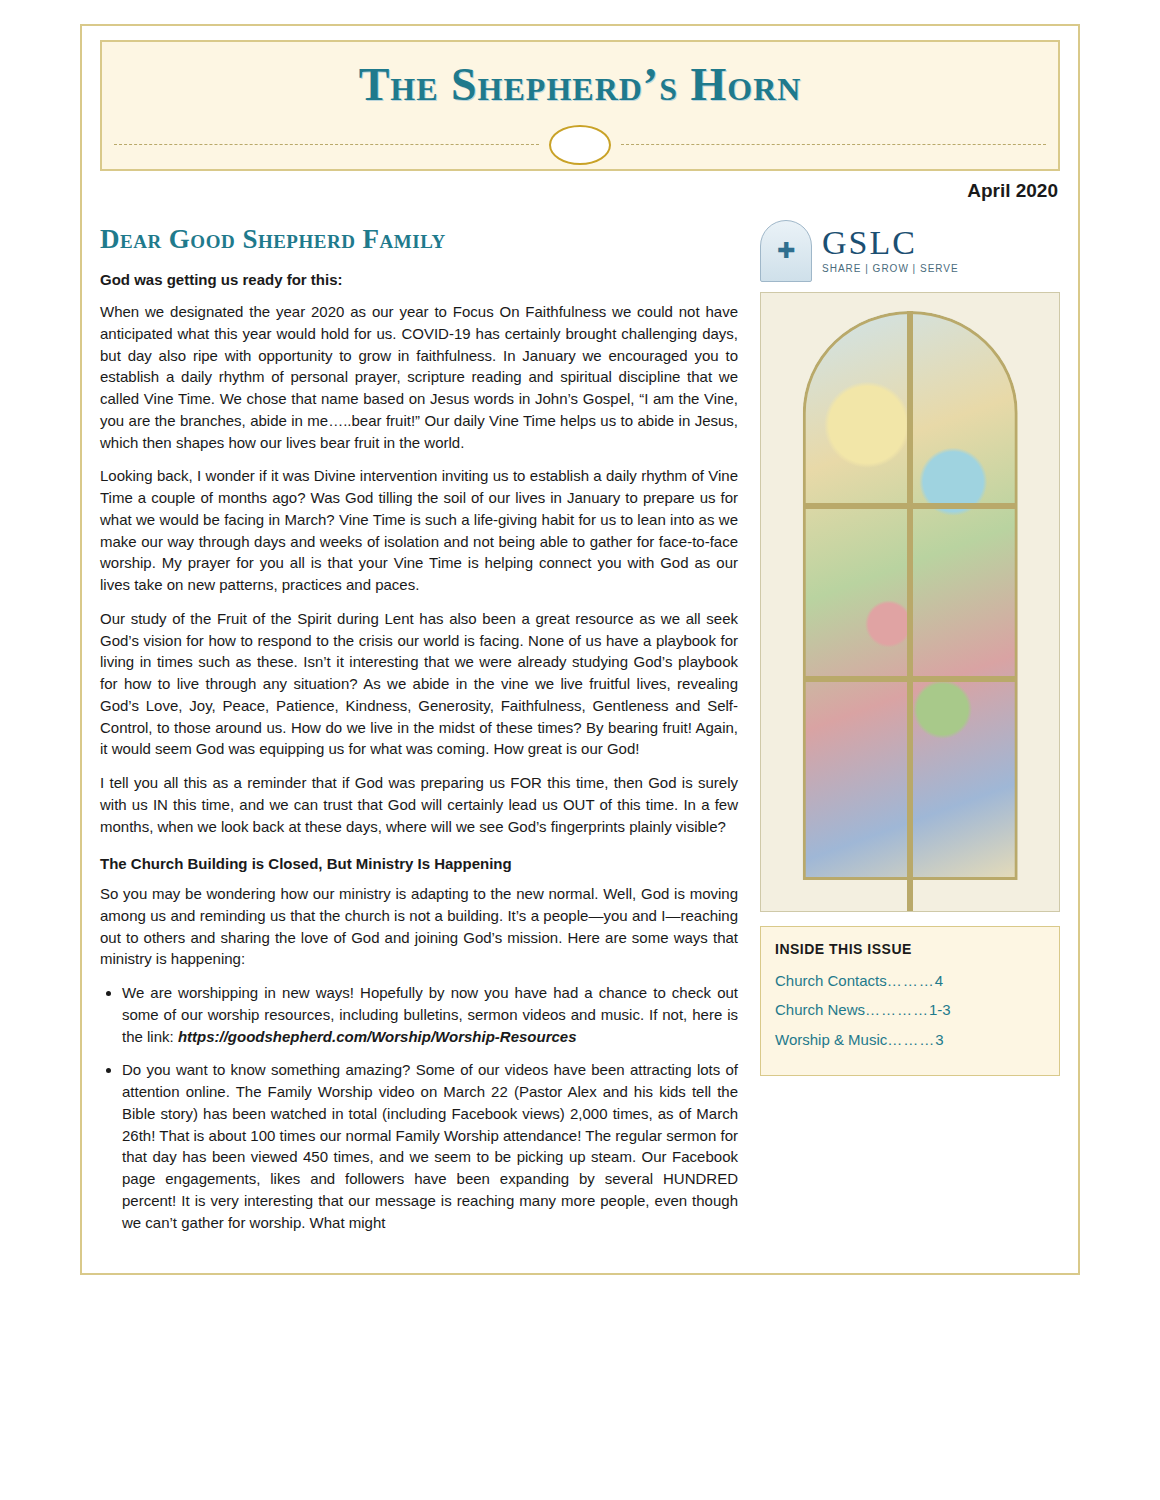The Shepherd’s Horn
April 2020
Dear Good Shepherd Family
God was getting us ready for this:
When we designated the year 2020 as our year to Focus On Faithfulness we could not have anticipated what this year would hold for us. COVID-19 has certainly brought challenging days, but day also ripe with opportunity to grow in faithfulness. In January we encouraged you to establish a daily rhythm of personal prayer, scripture reading and spiritual discipline that we called Vine Time. We chose that name based on Jesus words in John’s Gospel, “I am the Vine, you are the branches, abide in me…..bear fruit!” Our daily Vine Time helps us to abide in Jesus, which then shapes how our lives bear fruit in the world.
Looking back, I wonder if it was Divine intervention inviting us to establish a daily rhythm of Vine Time a couple of months ago? Was God tilling the soil of our lives in January to prepare us for what we would be facing in March? Vine Time is such a life-giving habit for us to lean into as we make our way through days and weeks of isolation and not being able to gather for face-to-face worship. My prayer for you all is that your Vine Time is helping connect you with God as our lives take on new patterns, practices and paces.
Our study of the Fruit of the Spirit during Lent has also been a great resource as we all seek God’s vision for how to respond to the crisis our world is facing. None of us have a playbook for living in times such as these. Isn’t it interesting that we were already studying God’s playbook for how to live through any situation? As we abide in the vine we live fruitful lives, revealing God’s Love, Joy, Peace, Patience, Kindness, Generosity, Faithfulness, Gentleness and Self-Control, to those around us. How do we live in the midst of these times? By bearing fruit! Again, it would seem God was equipping us for what was coming. How great is our God!
I tell you all this as a reminder that if God was preparing us FOR this time, then God is surely with us IN this time, and we can trust that God will certainly lead us OUT of this time. In a few months, when we look back at these days, where will we see God’s fingerprints plainly visible?
The Church Building is Closed, But Ministry Is Happening
So you may be wondering how our ministry is adapting to the new normal. Well, God is moving among us and reminding us that the church is not a building. It’s a people—you and I—reaching out to others and sharing the love of God and joining God’s mission. Here are some ways that ministry is happening:
We are worshipping in new ways! Hopefully by now you have had a chance to check out some of our worship resources, including bulletins, sermon videos and music. If not, here is the link: https://goodshepherd.com/Worship/Worship-Resources
Do you want to know something amazing? Some of our videos have been attracting lots of attention online. The Family Worship video on March 22 (Pastor Alex and his kids tell the Bible story) has been watched in total (including Facebook views) 2,000 times, as of March 26th! That is about 100 times our normal Family Worship attendance! The regular sermon for that day has been viewed 450 times, and we seem to be picking up steam. Our Facebook page engagements, likes and followers have been expanding by several HUNDRED percent! It is very interesting that our message is reaching many more people, even though we can’t gather for worship. What might
GSLC
SHARE | GROW | SERVE
INSIDE THIS ISSUE
Church Contacts………4
Church News…………1-3
Worship & Music………3